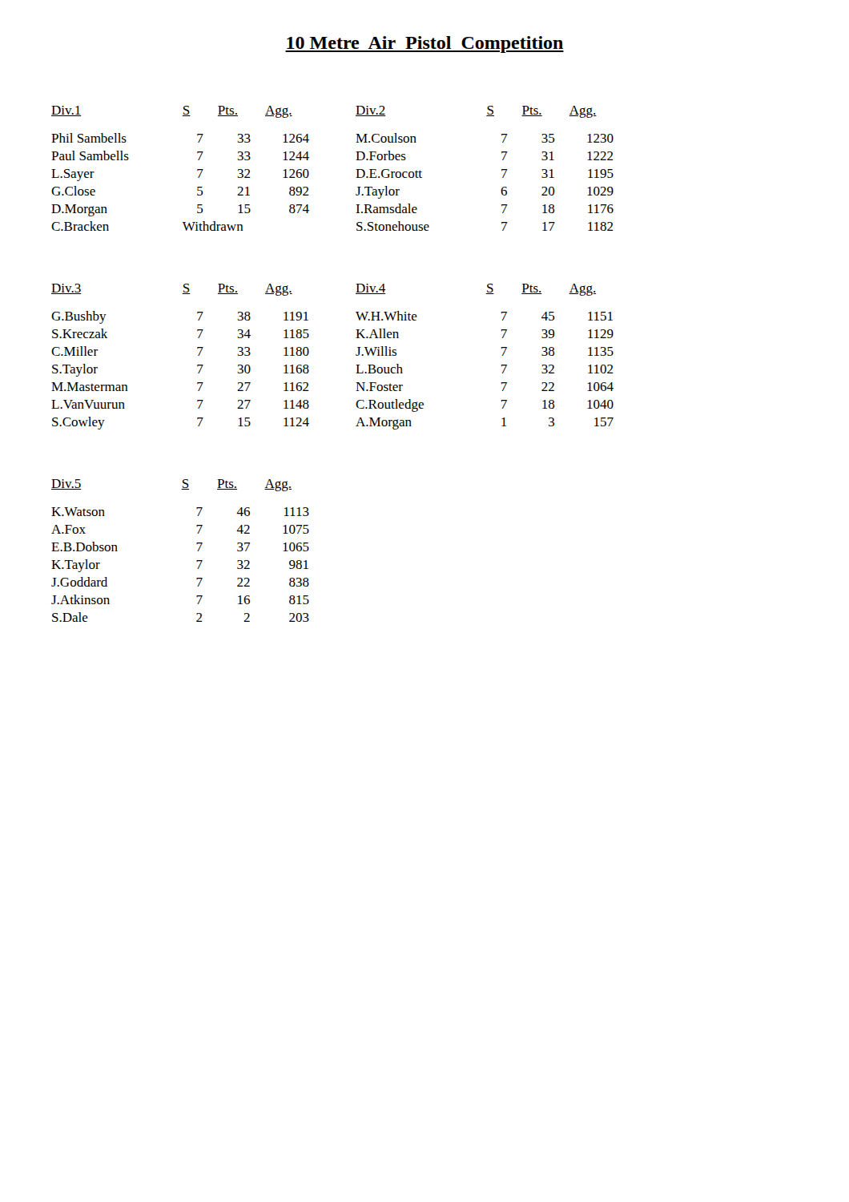10 Metre Air Pistol Competition
| / Div.1 / S / Pts. / Agg. / / --- / --- / --- / --- / / Phil Sambells / 7 / 33 / 1264 / / Paul Sambells / 7 / 33 / 1244 / / L.Sayer / 7 / 32 / 1260 / / G.Close / 5 / 21 / 892 / / D.Morgan / 5 / 15 / 874 / / C.Bracken / Withdrawn / | / Div.2 / S / Pts. / Agg. / / --- / --- / --- / --- / / M.Coulson / 7 / 35 / 1230 / / D.Forbes / 7 / 31 / 1222 / / D.E.Grocott / 7 / 31 / 1195 / / J.Taylor / 6 / 20 / 1029 / / I.Ramsdale / 7 / 18 / 1176 / / S.Stonehouse / 7 / 17 / 1182 / |
| / Div.3 / S / Pts. / Agg. / / --- / --- / --- / --- / / G.Bushby / 7 / 38 / 1191 / / S.Kreczak / 7 / 34 / 1185 / / C.Miller / 7 / 33 / 1180 / / S.Taylor / 7 / 30 / 1168 / / M.Masterman / 7 / 27 / 1162 / / L.VanVuurun / 7 / 27 / 1148 / / S.Cowley / 7 / 15 / 1124 / | / Div.4 / S / Pts. / Agg. / / --- / --- / --- / --- / / W.H.White / 7 / 45 / 1151 / / K.Allen / 7 / 39 / 1129 / / J.Willis / 7 / 38 / 1135 / / L.Bouch / 7 / 32 / 1102 / / N.Foster / 7 / 22 / 1064 / / C.Routledge / 7 / 18 / 1040 / / A.Morgan / 1 / 3 / 157 / |
| / Div.5 / S / Pts. / Agg. / / --- / --- / --- / --- / / K.Watson / 7 / 46 / 1113 / / A.Fox / 7 / 42 / 1075 / / E.B.Dobson / 7 / 37 / 1065 / / K.Taylor / 7 / 32 / 981 / / J.Goddard / 7 / 22 / 838 / / J.Atkinson / 7 / 16 / 815 / / S.Dale / 2 / 2 / 203 / | |